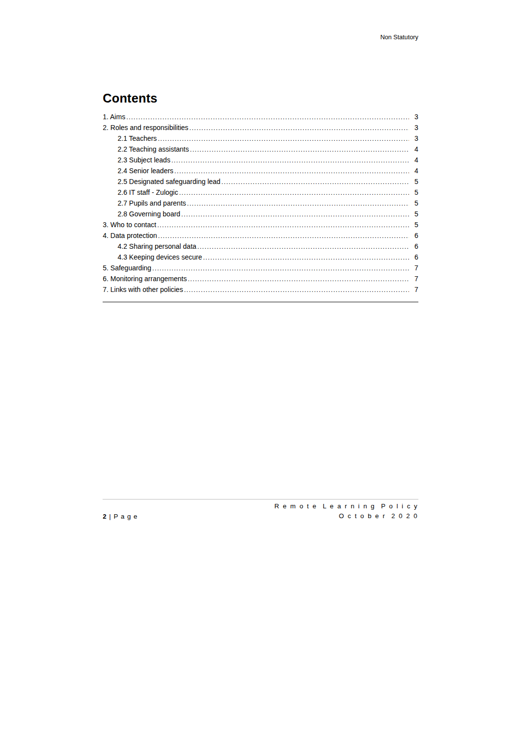Non Statutory
Contents
1. Aims .................................................................................................................................................. 3
2. Roles and responsibilities ................................................................................................................. 3
2.1 Teachers ......................................................................................................................... 3
2.2 Teaching assistants ....................................................................................................... 4
2.3 Subject leads ................................................................................................................ 4
2.4 Senior leaders .............................................................................................................. 4
2.5 Designated safeguarding lead ......................................................................................... 5
2.6 IT staff - Zulogic ............................................................................................................ 5
2.7 Pupils and parents ........................................................................................................ 5
2.8 Governing board .......................................................................................................... 5
3. Who to contact .............................................................................................................................. 5
4. Data protection .............................................................................................................................. 6
4.2 Sharing personal data .................................................................................................... 6
4.3 Keeping devices secure ................................................................................................. 6
5. Safeguarding .................................................................................................................................. 7
6. Monitoring arrangements ............................................................................................................... 7
7. Links with other policies .................................................................................................................. 7
2 | P a g e
R e m o t e L e a r n i n g P o l i c y
O c t o b e r 2 0 2 0